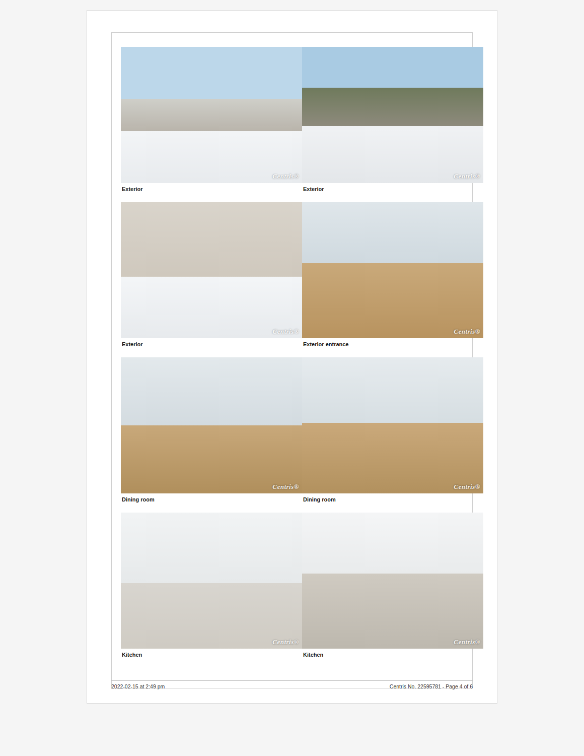| Centris® Exterior | Centris® Exterior |
| Centris® Exterior | Centris® Exterior entrance |
| Centris® Dining room | Centris® Dining room |
| Centris® Kitchen | Centris® Kitchen |
2022-02-15 at 2:49 pm Centris No. 22595781 - Page 4 of 6